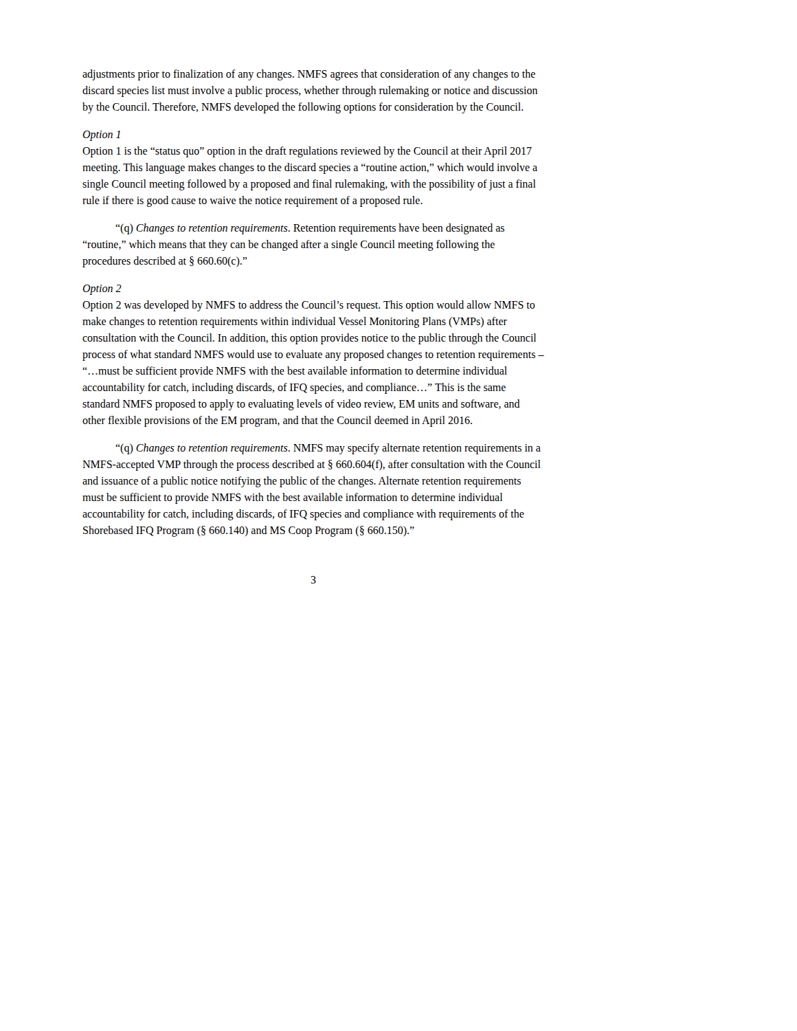adjustments prior to finalization of any changes. NMFS agrees that consideration of any changes to the discard species list must involve a public process, whether through rulemaking or notice and discussion by the Council. Therefore, NMFS developed the following options for consideration by the Council.
Option 1
Option 1 is the “status quo” option in the draft regulations reviewed by the Council at their April 2017 meeting. This language makes changes to the discard species a “routine action,” which would involve a single Council meeting followed by a proposed and final rulemaking, with the possibility of just a final rule if there is good cause to waive the notice requirement of a proposed rule.
“(q) Changes to retention requirements. Retention requirements have been designated as “routine,” which means that they can be changed after a single Council meeting following the procedures described at § 660.60(c).”
Option 2
Option 2 was developed by NMFS to address the Council’s request. This option would allow NMFS to make changes to retention requirements within individual Vessel Monitoring Plans (VMPs) after consultation with the Council. In addition, this option provides notice to the public through the Council process of what standard NMFS would use to evaluate any proposed changes to retention requirements – “…must be sufficient provide NMFS with the best available information to determine individual accountability for catch, including discards, of IFQ species, and compliance…” This is the same standard NMFS proposed to apply to evaluating levels of video review, EM units and software, and other flexible provisions of the EM program, and that the Council deemed in April 2016.
“(q) Changes to retention requirements. NMFS may specify alternate retention requirements in a NMFS-accepted VMP through the process described at § 660.604(f), after consultation with the Council and issuance of a public notice notifying the public of the changes. Alternate retention requirements must be sufficient to provide NMFS with the best available information to determine individual accountability for catch, including discards, of IFQ species and compliance with requirements of the Shorebased IFQ Program (§ 660.140) and MS Coop Program (§ 660.150).”
3